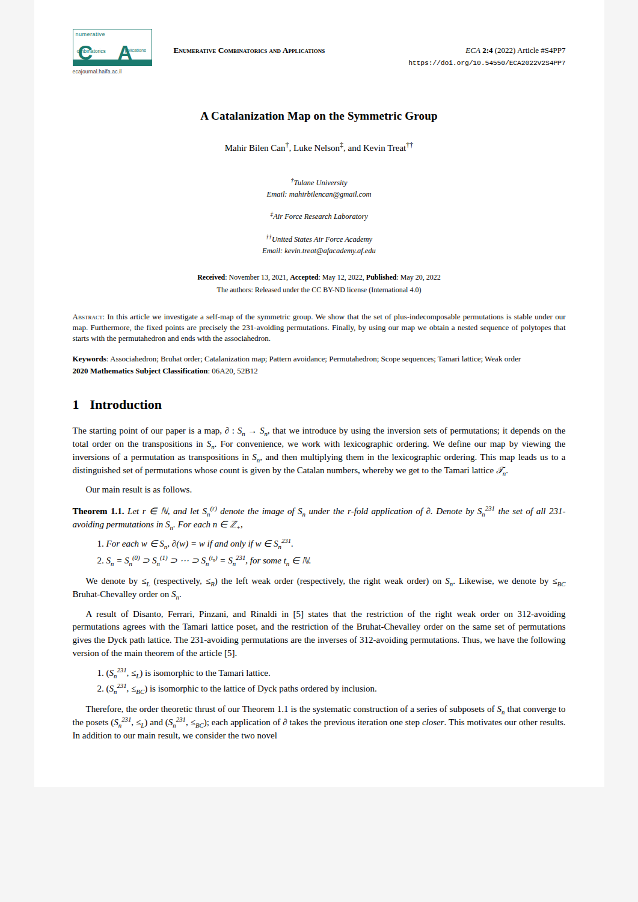numerative
C
ombinatorics
A
pplications
ecajournal.haifa.ac.il
Enumerative Combinatorics and Applications
ECA 2:4 (2022) Article #S4PP7
https://doi.org/10.54550/ECA2022V2S4PP7
A Catalanization Map on the Symmetric Group
Mahir Bilen Can†, Luke Nelson‡, and Kevin Treat††
†Tulane University
Email: mahirbilencan@gmail.com
‡Air Force Research Laboratory
††United States Air Force Academy
Email: kevin.treat@afacademy.af.edu
Received: November 13, 2021, Accepted: May 12, 2022, Published: May 20, 2022
The authors: Released under the CC BY-ND license (International 4.0)
Abstract: In this article we investigate a self-map of the symmetric group. We show that the set of plus-indecomposable permutations is stable under our map. Furthermore, the fixed points are precisely the 231-avoiding permutations. Finally, by using our map we obtain a nested sequence of polytopes that starts with the permutahedron and ends with the associahedron.
Keywords: Associahedron; Bruhat order; Catalanization map; Pattern avoidance; Permutahedron; Scope sequences; Tamari lattice; Weak order
2020 Mathematics Subject Classification: 06A20, 52B12
1 Introduction
The starting point of our paper is a map, ∂ : Sn → Sn, that we introduce by using the inversion sets of permutations; it depends on the total order on the transpositions in Sn. For convenience, we work with lexicographic ordering. We define our map by viewing the inversions of a permutation as transpositions in Sn, and then multiplying them in the lexicographic ordering. This map leads us to a distinguished set of permutations whose count is given by the Catalan numbers, whereby we get to the Tamari lattice 𝒯n.
Our main result is as follows.
Theorem 1.1. Let r ∈ ℕ, and let Sn(r) denote the image of Sn under the r-fold application of ∂. Denote by Sn231 the set of all 231-avoiding permutations in Sn. For each n ∈ ℤ+,
For each w ∈ Sn, ∂(w) = w if and only if w ∈ Sn231.
Sn = Sn(0) ⊃ Sn(1) ⊃ ⋯ ⊃ Sn(tn) = Sn231, for some tn ∈ ℕ.
We denote by ≤L (respectively, ≤R) the left weak order (respectively, the right weak order) on Sn. Likewise, we denote by ≤BC Bruhat-Chevalley order on Sn.
A result of Disanto, Ferrari, Pinzani, and Rinaldi in [5] states that the restriction of the right weak order on 312-avoiding permutations agrees with the Tamari lattice poset, and the restriction of the Bruhat-Chevalley order on the same set of permutations gives the Dyck path lattice. The 231-avoiding permutations are the inverses of 312-avoiding permutations. Thus, we have the following version of the main theorem of the article [5].
(Sn231, ≤L) is isomorphic to the Tamari lattice.
(Sn231, ≤BC) is isomorphic to the lattice of Dyck paths ordered by inclusion.
Therefore, the order theoretic thrust of our Theorem 1.1 is the systematic construction of a series of subposets of Sn that converge to the posets (Sn231, ≤L) and (Sn231, ≤BC); each application of ∂ takes the previous iteration one step closer. This motivates our other results. In addition to our main result, we consider the two novel